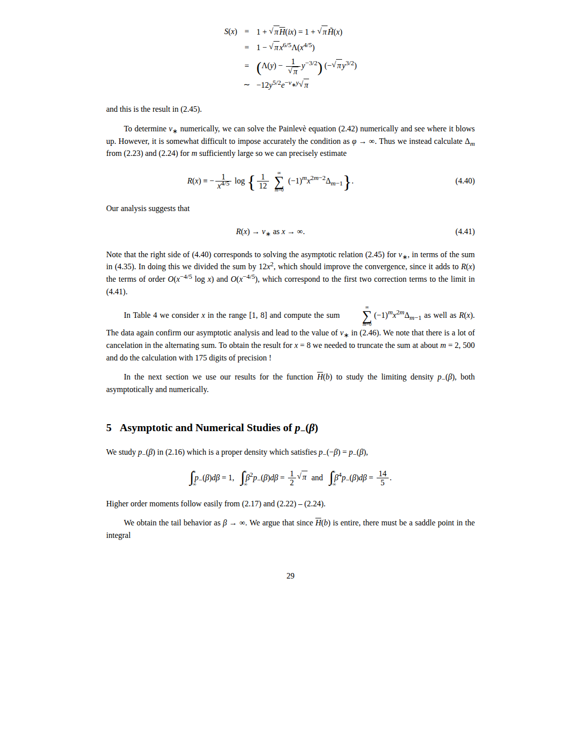| S ( x ) | = | 1 + π H ( ix ) = 1 + π H̃ ( x ) |
| | = | 1 − π x 6/5 Λ( x 4/5 ) |
| | = | ( Λ( y ) − 1 π y −3/2 ) (− π y 3/2 ) |
| | ∼ | −12 y 5/2 e − ν ∗ y π |
and this is the result in (2.45).
To determine ν∗ numerically, we can solve the Painlevè equation (2.42) numerically and see where it blows up. However, it is somewhat difficult to impose accurately the condition as φ → ∞. Thus we instead calculate Δm from (2.23) and (2.24) for m sufficiently large so we can precisely estimate
R(x) ≡ −1 x4/5 log {112 ∞∑m=0 (−1)mx2m−2Δm−1}.
(4.40)
Our analysis suggests that
R(x) → ν∗ as x → ∞.
(4.41)
Note that the right side of (4.40) corresponds to solving the asymptotic relation (2.45) for ν∗, in terms of the sum in (4.35). In doing this we divided the sum by 12x2, which should improve the convergence, since it adds to R(x) the terms of order O(x−4/5 log x) and O(x−4/5), which correspond to the first two correction terms to the limit in (4.41).
In Table 4 we consider x in the range [1, 8] and compute the sum ∞∑m=0(−1)mx2mΔm−1 as well as R(x). The data again confirm our asymptotic analysis and lead to the value of ν∗ in (2.46). We note that there is a lot of cancelation in the alternating sum. To obtain the result for x = 8 we needed to truncate the sum at about m = 2, 500 and do the calculation with 175 digits of precision !
In the next section we use our results for the function H(b) to study the limiting density p−(β), both asymptotically and numerically.
5 Asymptotic and Numerical Studies of p−(β)
We study p−(β) in (2.16) which is a proper density which satisfies p−(−β) = p−(β),
∞∫−∞p−(β)dβ = 1, ∞∫−∞β2p−(β)dβ = 12 π and ∞∫−∞β4p−(β)dβ = 145.
Higher order moments follow easily from (2.17) and (2.22) – (2.24).
We obtain the tail behavior as β → ∞. We argue that since H(b) is entire, there must be a saddle point in the integral
29